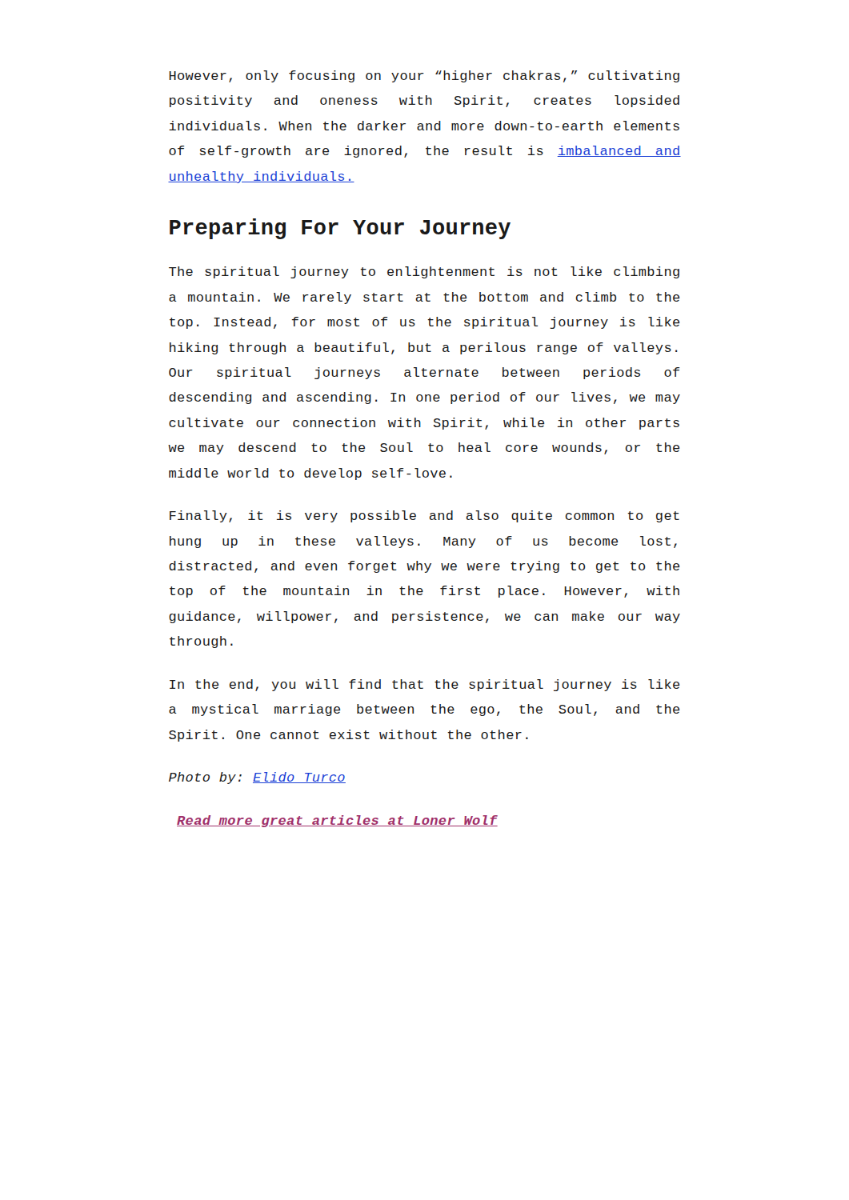However, only focusing on your “higher chakras,” cultivating positivity and oneness with Spirit, creates lopsided individuals. When the darker and more down-to-earth elements of self-growth are ignored, the result is imbalanced and unhealthy individuals.
Preparing For Your Journey
The spiritual journey to enlightenment is not like climbing a mountain. We rarely start at the bottom and climb to the top. Instead, for most of us the spiritual journey is like hiking through a beautiful, but a perilous range of valleys. Our spiritual journeys alternate between periods of descending and ascending. In one period of our lives, we may cultivate our connection with Spirit, while in other parts we may descend to the Soul to heal core wounds, or the middle world to develop self-love.
Finally, it is very possible and also quite common to get hung up in these valleys. Many of us become lost, distracted, and even forget why we were trying to get to the top of the mountain in the first place. However, with guidance, willpower, and persistence, we can make our way through.
In the end, you will find that the spiritual journey is like a mystical marriage between the ego, the Soul, and the Spirit. One cannot exist without the other.
Photo by: Elido Turco
Read more great articles at Loner Wolf